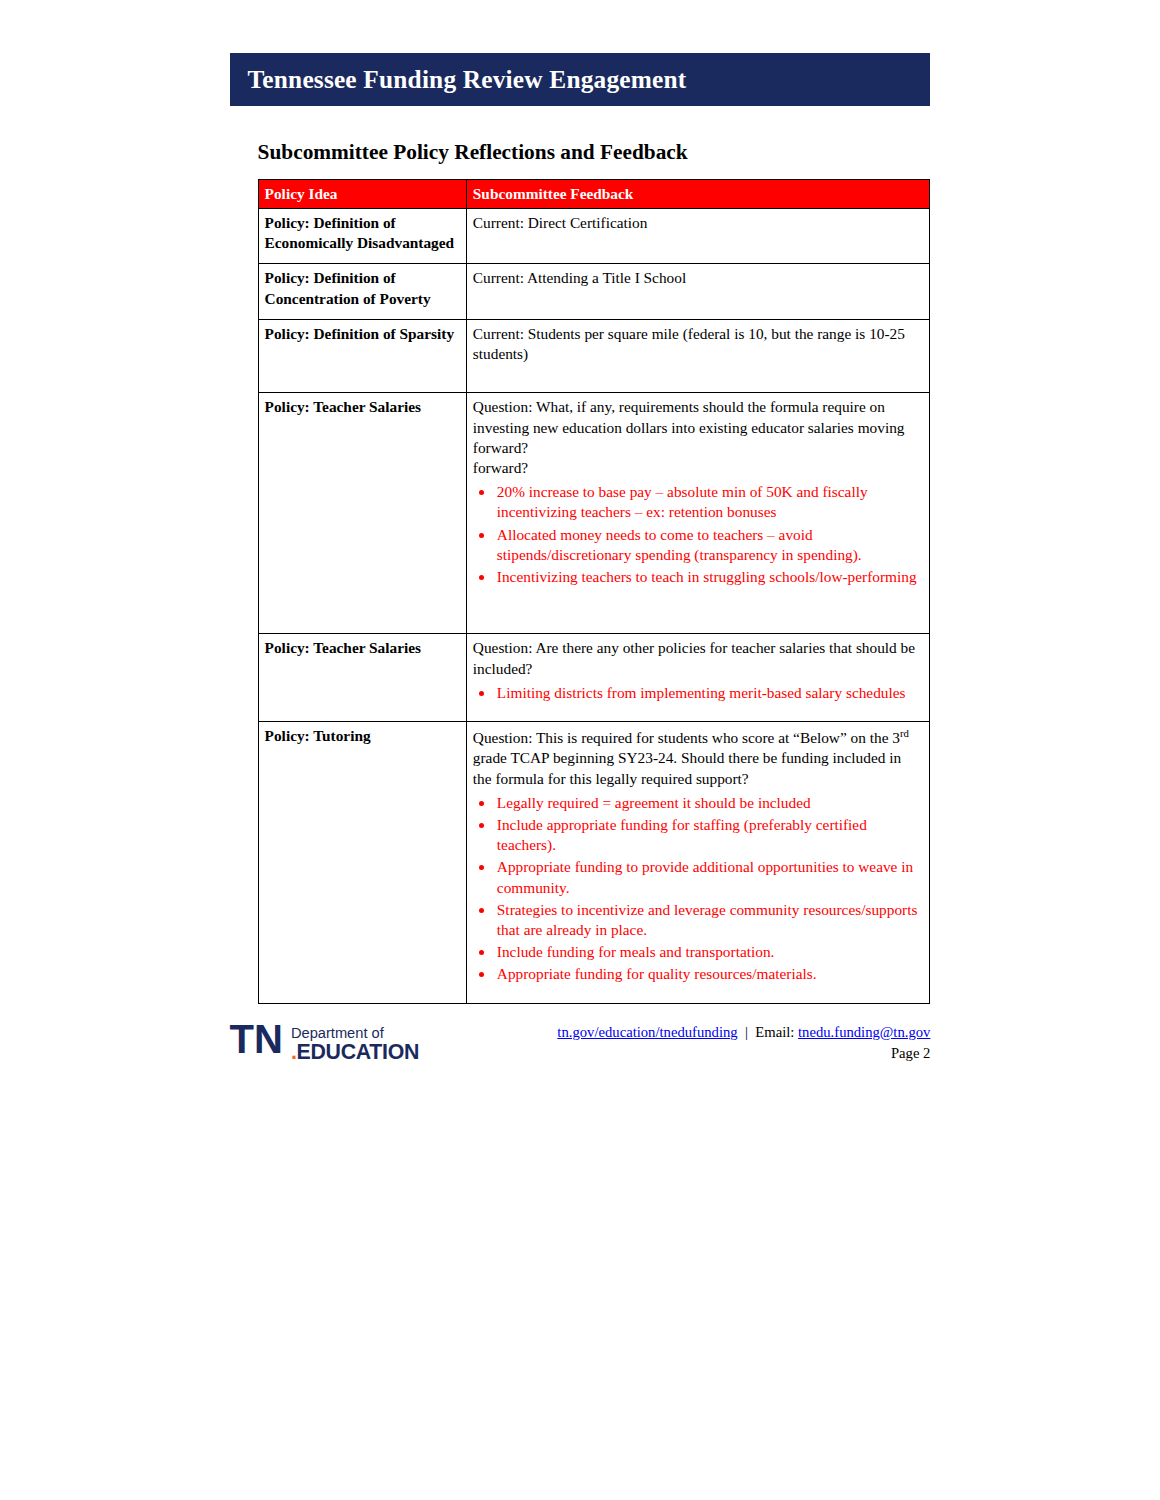Tennessee Funding Review Engagement
Subcommittee Policy Reflections and Feedback
| Policy Idea | Subcommittee Feedback |
| --- | --- |
| Policy: Definition of Economically Disadvantaged | Current: Direct Certification |
| Policy: Definition of Concentration of Poverty | Current: Attending a Title I School |
| Policy: Definition of Sparsity | Current: Students per square mile (federal is 10, but the range is 10-25 students) |
| Policy: Teacher Salaries | Question: What, if any, requirements should the formula require on investing new education dollars into existing educator salaries moving forward? forward? 20% increase to base pay – absolute min of 50K and fiscally incentivizing teachers – ex: retention bonuses Allocated money needs to come to teachers – avoid stipends/discretionary spending (transparency in spending). Incentivizing teachers to teach in struggling schools/low-performing |
| Policy: Teacher Salaries | Question: Are there any other policies for teacher salaries that should be included? Limiting districts from implementing merit-based salary schedules |
| Policy: Tutoring | Question: This is required for students who score at “Below” on the 3 rd grade TCAP beginning SY23-24. Should there be funding included in the formula for this legally required support? Legally required = agreement it should be included Include appropriate funding for staffing (preferably certified teachers). Appropriate funding to provide additional opportunities to weave in community. Strategies to incentivize and leverage community resources/supports that are already in place. Include funding for meals and transportation. Appropriate funding for quality resources/materials. |
TN
Department of
. EDUCATION
tn.gov/education/tnedufunding | Email: tnedu.funding@tn.gov
Page 2